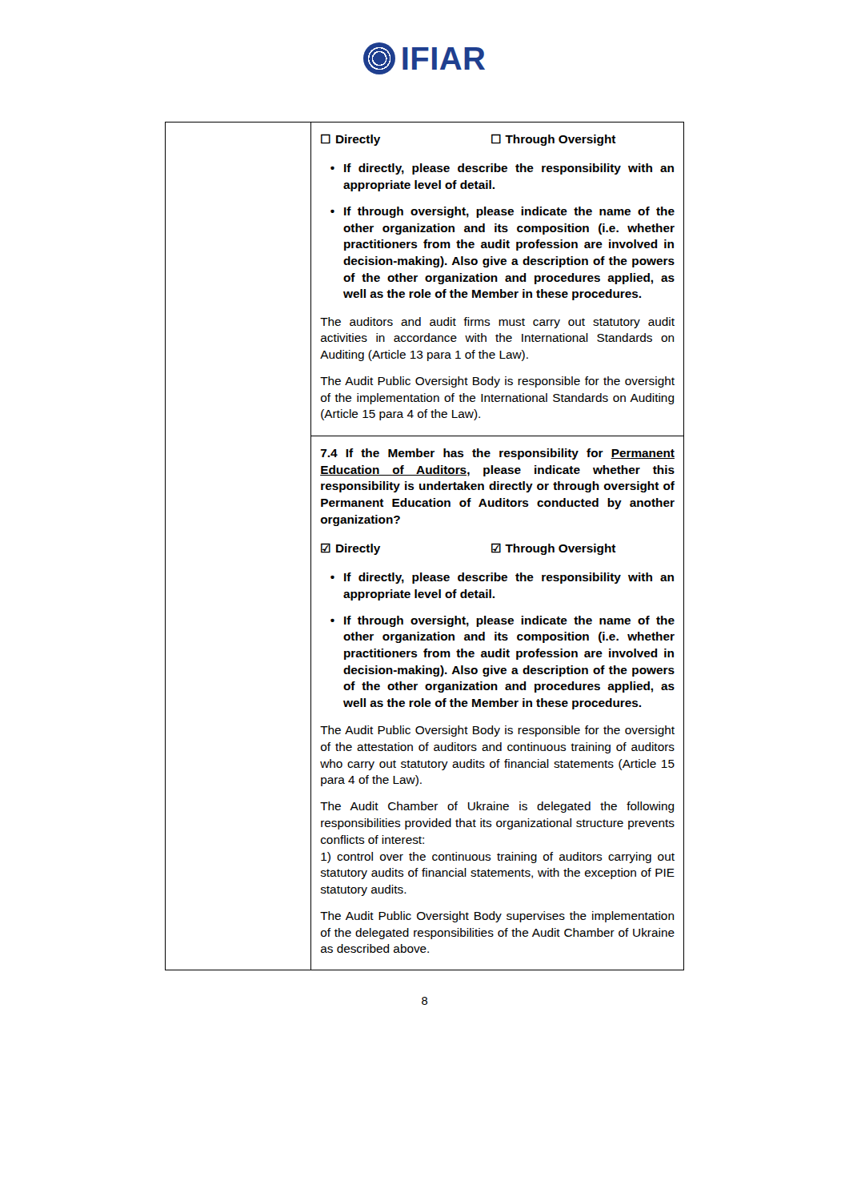IFIAR
| | ☐ Directly ☐ Through Oversight If directly, please describe the responsibility with an appropriate level of detail. If through oversight, please indicate the name of the other organization and its composition (i.e. whether practitioners from the audit profession are involved in decision-making). Also give a description of the powers of the other organization and procedures applied, as well as the role of the Member in these procedures. The auditors and audit firms must carry out statutory audit activities in accordance with the International Standards on Auditing (Article 13 para 1 of the Law). The Audit Public Oversight Body is responsible for the oversight of the implementation of the International Standards on Auditing (Article 15 para 4 of the Law). |
| 7.4 If the Member has the responsibility for Permanent Education of Auditors , please indicate whether this responsibility is undertaken directly or through oversight of Permanent Education of Auditors conducted by another organization? ☑ Directly ☑ Through Oversight If directly, please describe the responsibility with an appropriate level of detail. If through oversight, please indicate the name of the other organization and its composition (i.e. whether practitioners from the audit profession are involved in decision-making). Also give a description of the powers of the other organization and procedures applied, as well as the role of the Member in these procedures. The Audit Public Oversight Body is responsible for the oversight of the attestation of auditors and continuous training of auditors who carry out statutory audits of financial statements (Article 15 para 4 of the Law). The Audit Chamber of Ukraine is delegated the following responsibilities provided that its organizational structure prevents conflicts of interest: 1) control over the continuous training of auditors carrying out statutory audits of financial statements, with the exception of PIE statutory audits. The Audit Public Oversight Body supervises the implementation of the delegated responsibilities of the Audit Chamber of Ukraine as described above. |
8